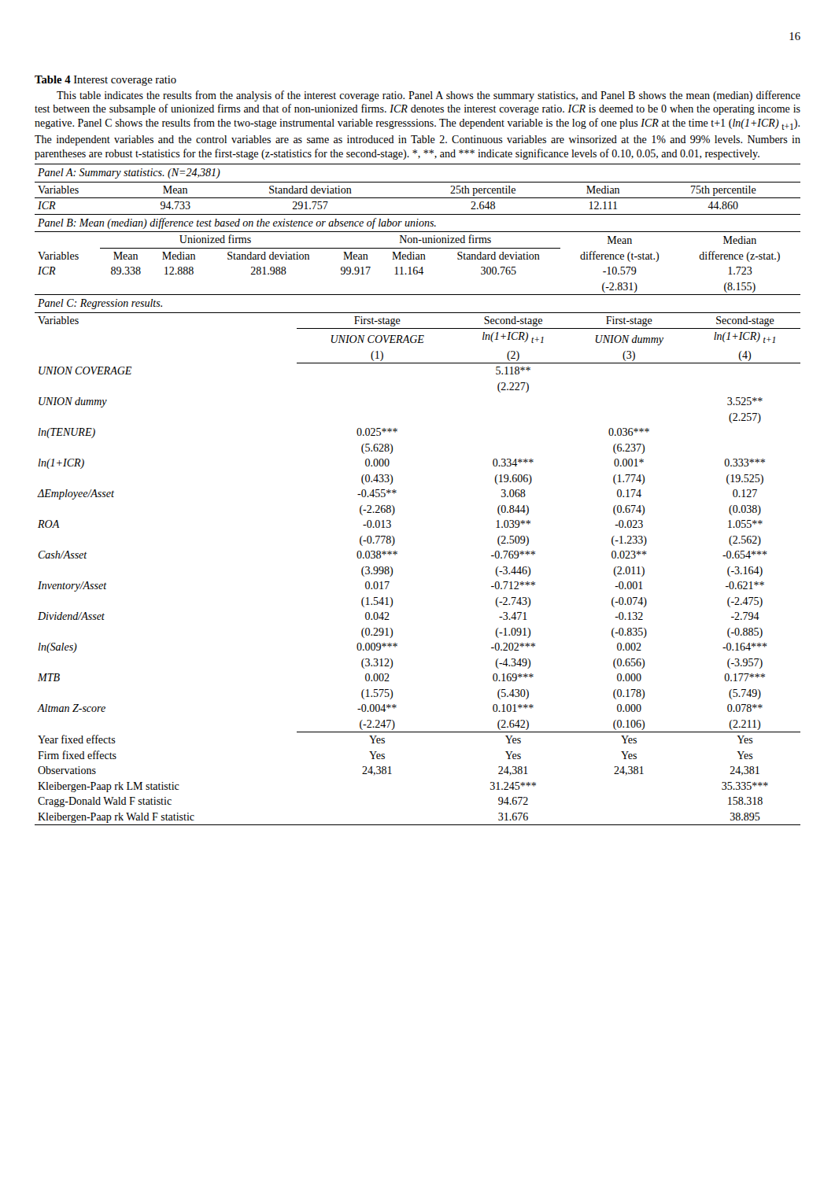16
Table 4 Interest coverage ratio
This table indicates the results from the analysis of the interest coverage ratio. Panel A shows the summary statistics, and Panel B shows the mean (median) difference test between the subsample of unionized firms and that of non-unionized firms. ICR denotes the interest coverage ratio. ICR is deemed to be 0 when the operating income is negative. Panel C shows the results from the two-stage instrumental variable resgresssions. The dependent variable is the log of one plus ICR at the time t+1 (ln(1+ICR) t+1). The independent variables and the control variables are as same as introduced in Table 2. Continuous variables are winsorized at the 1% and 99% levels. Numbers in parentheses are robust t-statistics for the first-stage (z-statistics for the second-stage). *, **, and *** indicate significance levels of 0.10, 0.05, and 0.01, respectively.
| Panel A: Summary statistics. (N=24,381) |
| Variables | Mean | Standard deviation | 25th percentile | Median | 75th percentile |
| ICR | 94.733 | 291.757 | 2.648 | 12.111 | 44.860 |
| Panel B: Mean (median) difference test based on the existence or absence of labor unions. |
| Variables | Unionized firms | Non-unionized firms | Mean | Median |
| Mean | Median | Standard deviation | Mean | Median | Standard deviation | difference (t-stat.) | difference (z-stat.) |
| ICR | 89.338 | 12.888 | 281.988 | 99.917 | 11.164 | 300.765 | -10.579 | 1.723 |
| | | | | | | | (-2.831) | (8.155) |
| Panel C: Regression results. |
| Variables | First-stage | Second-stage | First-stage | Second-stage |
| | UNION COVERAGE | ln(1+ICR) t+1 | UNION dummy | ln(1+ICR) t+1 |
| | (1) | (2) | (3) | (4) |
| UNION COVERAGE | | 5.118** | | |
| | | (2.227) | | |
| UNION dummy | | | | 3.525** |
| | | | | (2.257) |
| ln(TENURE) | 0.025*** | | 0.036*** | |
| | (5.628) | | (6.237) | |
| ln(1+ICR) | 0.000 | 0.334*** | 0.001* | 0.333*** |
| | (0.433) | (19.606) | (1.774) | (19.525) |
| ΔEmployee/Asset | -0.455** | 3.068 | 0.174 | 0.127 |
| | (-2.268) | (0.844) | (0.674) | (0.038) |
| ROA | -0.013 | 1.039** | -0.023 | 1.055** |
| | (-0.778) | (2.509) | (-1.233) | (2.562) |
| Cash/Asset | 0.038*** | -0.769*** | 0.023** | -0.654*** |
| | (3.998) | (-3.446) | (2.011) | (-3.164) |
| Inventory/Asset | 0.017 | -0.712*** | -0.001 | -0.621** |
| | (1.541) | (-2.743) | (-0.074) | (-2.475) |
| Dividend/Asset | 0.042 | -3.471 | -0.132 | -2.794 |
| | (0.291) | (-1.091) | (-0.835) | (-0.885) |
| ln(Sales) | 0.009*** | -0.202*** | 0.002 | -0.164*** |
| | (3.312) | (-4.349) | (0.656) | (-3.957) |
| MTB | 0.002 | 0.169*** | 0.000 | 0.177*** |
| | (1.575) | (5.430) | (0.178) | (5.749) |
| Altman Z-score | -0.004** | 0.101*** | 0.000 | 0.078** |
| | (-2.247) | (2.642) | (0.106) | (2.211) |
| Year fixed effects | Yes | Yes | Yes | Yes |
| Firm fixed effects | Yes | Yes | Yes | Yes |
| Observations | 24,381 | 24,381 | 24,381 | 24,381 |
| Kleibergen-Paap rk LM statistic | | 31.245*** | | 35.335*** |
| Cragg-Donald Wald F statistic | | 94.672 | | 158.318 |
| Kleibergen-Paap rk Wald F statistic | | 31.676 | | 38.895 |